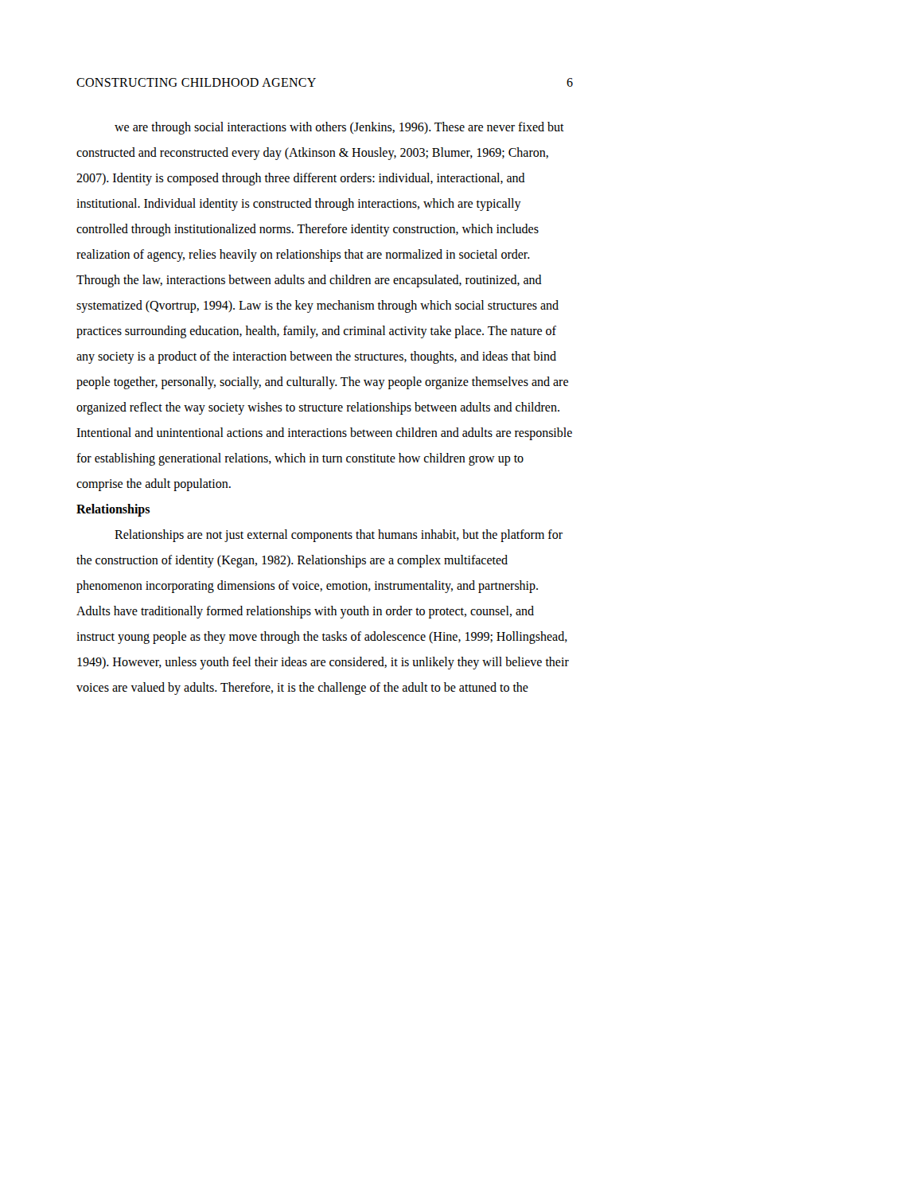Constructing Childhood Agency 6
we are through social interactions with others (Jenkins, 1996). These are never fixed but constructed and reconstructed every day (Atkinson & Housley, 2003; Blumer, 1969; Charon, 2007). Identity is composed through three different orders: individual, interactional, and institutional. Individual identity is constructed through interactions, which are typically controlled through institutionalized norms. Therefore identity construction, which includes realization of agency, relies heavily on relationships that are normalized in societal order. Through the law, interactions between adults and children are encapsulated, routinized, and systematized (Qvortrup, 1994). Law is the key mechanism through which social structures and practices surrounding education, health, family, and criminal activity take place. The nature of any society is a product of the interaction between the structures, thoughts, and ideas that bind people together, personally, socially, and culturally. The way people organize themselves and are organized reflect the way society wishes to structure relationships between adults and children. Intentional and unintentional actions and interactions between children and adults are responsible for establishing generational relations, which in turn constitute how children grow up to comprise the adult population.
Relationships
Relationships are not just external components that humans inhabit, but the platform for the construction of identity (Kegan, 1982). Relationships are a complex multifaceted phenomenon incorporating dimensions of voice, emotion, instrumentality, and partnership. Adults have traditionally formed relationships with youth in order to protect, counsel, and instruct young people as they move through the tasks of adolescence (Hine, 1999; Hollingshead, 1949). However, unless youth feel their ideas are considered, it is unlikely they will believe their voices are valued by adults. Therefore, it is the challenge of the adult to be attuned to the